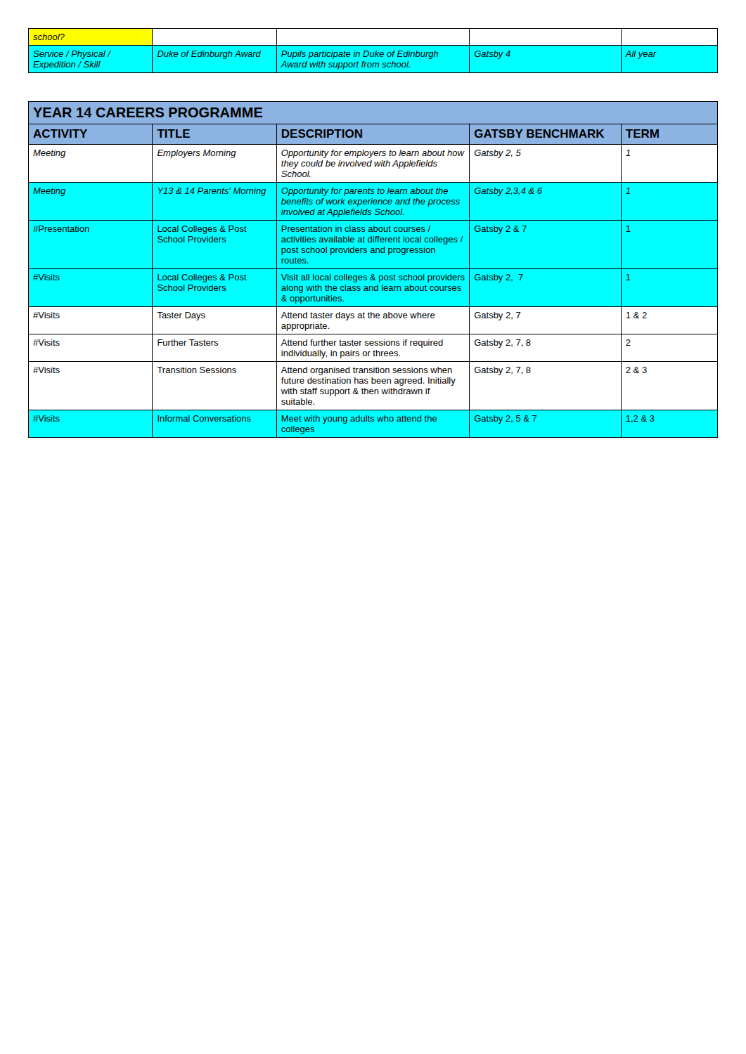| school? | | | | |
| Service / Physical / Expedition / Skill | Duke of Edinburgh Award | Pupils participate in Duke of Edinburgh Award with support from school. | Gatsby 4 | All year |
| YEAR 14 CAREERS PROGRAMME |
| ACTIVITY | TITLE | DESCRIPTION | GATSBY BENCHMARK | TERM |
| Meeting | Employers Morning | Opportunity for employers to learn about how they could be involved with Applefields School. | Gatsby 2, 5 | 1 |
| Meeting | Y13 & 14 Parents' Morning | Opportunity for parents to learn about the benefits of work experience and the process involved at Applefields School. | Gatsby 2,3,4 & 6 | 1 |
| #Presentation | Local Colleges & Post School Providers | Presentation in class about courses / activities available at different local colleges / post school providers and progression routes. | Gatsby 2 & 7 | 1 |
| #Visits | Local Colleges & Post School Providers | Visit all local colleges & post school providers along with the class and learn about courses & opportunities. | Gatsby 2, 7 | 1 |
| #Visits | Taster Days | Attend taster days at the above where appropriate. | Gatsby 2, 7 | 1 & 2 |
| #Visits | Further Tasters | Attend further taster sessions if required individually, in pairs or threes. | Gatsby 2, 7, 8 | 2 |
| #Visits | Transition Sessions | Attend organised transition sessions when future destination has been agreed. Initially with staff support & then withdrawn if suitable. | Gatsby 2, 7, 8 | 2 & 3 |
| #Visits | Informal Conversations | Meet with young adults who attend the colleges | Gatsby 2, 5 & 7 | 1,2 & 3 |